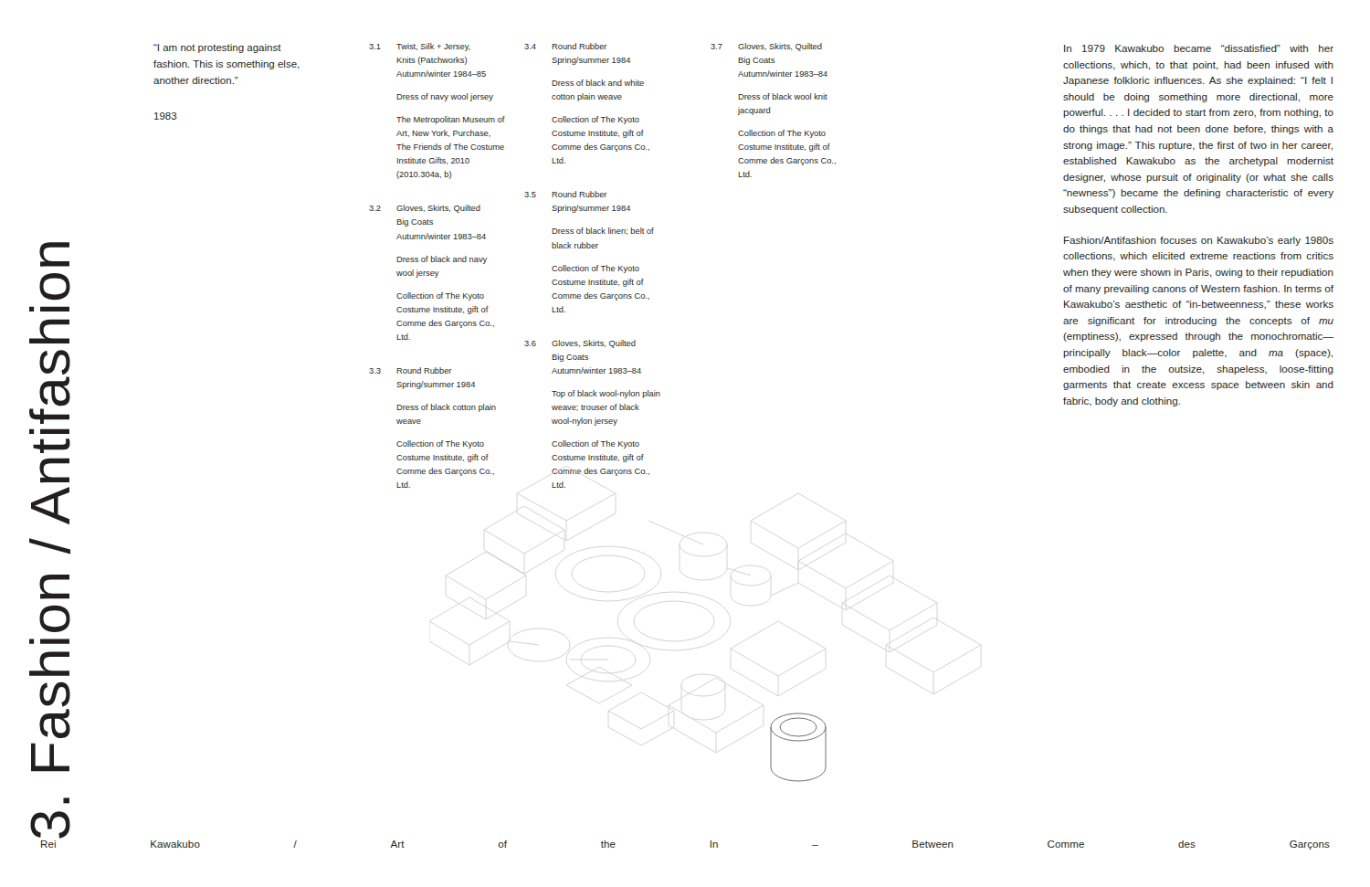3. Fashion / Antifashion
“I am not protesting against fashion. This is something else, another direction.”
1983
3.1
Twist, Silk + Jersey,
Knits (Patchworks)
Autumn/winter 1984–85
Dress of navy wool jersey
The Metropolitan Museum of Art, New York, Purchase, The Friends of The Costume Institute Gifts, 2010 (2010.304a, b)
3.2
Gloves, Skirts, Quilted
Big Coats
Autumn/winter 1983–84
Dress of black and navy wool jersey
Collection of The Kyoto Costume Institute, gift of Comme des Garçons Co., Ltd.
3.3
Round Rubber
Spring/summer 1984
Dress of black cotton plain weave
Collection of The Kyoto Costume Institute, gift of Comme des Garçons Co., Ltd.
3.4
Round Rubber
Spring/summer 1984
Dress of black and white cotton plain weave
Collection of The Kyoto Costume Institute, gift of Comme des Garçons Co., Ltd.
3.5
Round Rubber
Spring/summer 1984
Dress of black linen; belt of black rubber
Collection of The Kyoto Costume Institute, gift of Comme des Garçons Co., Ltd.
3.6
Gloves, Skirts, Quilted
Big Coats
Autumn/winter 1983–84
Top of black wool-nylon plain weave; trouser of black wool-nylon jersey
Collection of The Kyoto Costume Institute, gift of Comme des Garçons Co., Ltd.
3.7
Gloves, Skirts, Quilted
Big Coats
Autumn/winter 1983–84
Dress of black wool knit jacquard
Collection of The Kyoto Costume Institute, gift of Comme des Garçons Co., Ltd.
In 1979 Kawakubo became “dissatisfied” with her collections, which, to that point, had been infused with Japanese folkloric influences. As she explained: “I felt I should be doing something more directional, more powerful. . . . I decided to start from zero, from nothing, to do things that had not been done before, things with a strong image.” This rupture, the first of two in her career, established Kawakubo as the archetypal modernist designer, whose pursuit of originality (or what she calls “newness”) became the defining characteristic of every subsequent collection.
Fashion/Antifashion focuses on Kawakubo’s early 1980s collections, which elicited extreme reactions from critics when they were shown in Paris, owing to their repudiation of many prevailing canons of Western fashion. In terms of Kawakubo’s aesthetic of “in-betweenness,” these works are significant for introducing the concepts of mu (emptiness), expressed through the monochromatic—principally black—color palette, and ma (space), embodied in the outsize, shapeless, loose-fitting garments that create excess space between skin and fabric, body and clothing.
Rei Kawakubo / Art of the In – Between Comme des Garçons